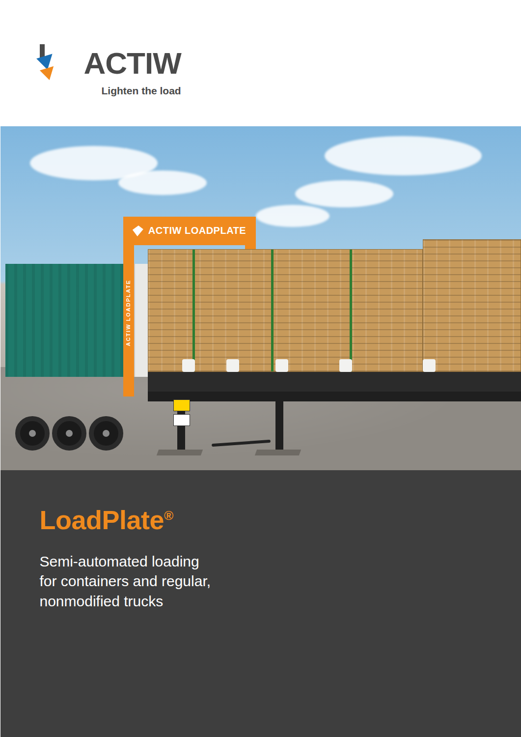ACTIW Lighten the load
ACTIW LOADPLATE
ACTIW LOADPLATE
LoadPlate®
Semi-automated loading
for containers and regular,
nonmodified trucks